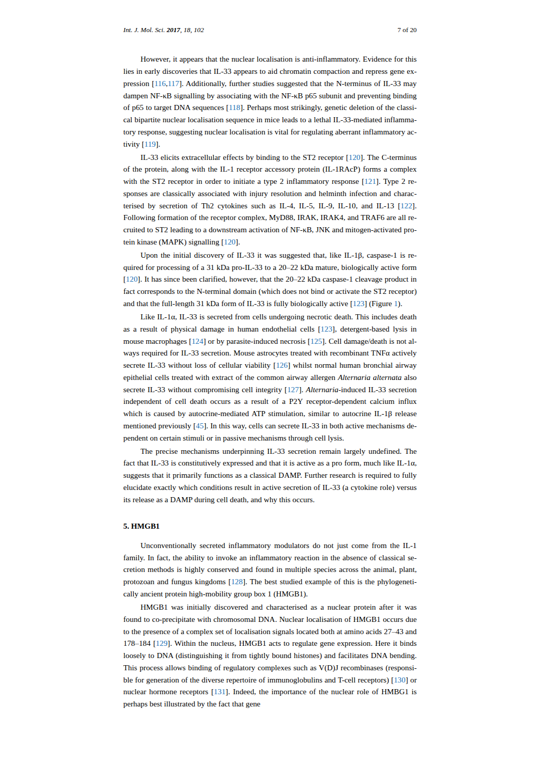Int. J. Mol. Sci. 2017, 18, 102 7 of 20
However, it appears that the nuclear localisation is anti-inflammatory. Evidence for this lies in early discoveries that IL-33 appears to aid chromatin compaction and repress gene expression [116,117]. Additionally, further studies suggested that the N-terminus of IL-33 may dampen NF-κB signalling by associating with the NF-κB p65 subunit and preventing binding of p65 to target DNA sequences [118]. Perhaps most strikingly, genetic deletion of the classical bipartite nuclear localisation sequence in mice leads to a lethal IL-33-mediated inflammatory response, suggesting nuclear localisation is vital for regulating aberrant inflammatory activity [119].
IL-33 elicits extracellular effects by binding to the ST2 receptor [120]. The C-terminus of the protein, along with the IL-1 receptor accessory protein (IL-1RAcP) forms a complex with the ST2 receptor in order to initiate a type 2 inflammatory response [121]. Type 2 responses are classically associated with injury resolution and helminth infection and characterised by secretion of Th2 cytokines such as IL-4, IL-5, IL-9, IL-10, and IL-13 [122]. Following formation of the receptor complex, MyD88, IRAK, IRAK4, and TRAF6 are all recruited to ST2 leading to a downstream activation of NF-κB, JNK and mitogen-activated protein kinase (MAPK) signalling [120].
Upon the initial discovery of IL-33 it was suggested that, like IL-1β, caspase-1 is required for processing of a 31 kDa pro-IL-33 to a 20–22 kDa mature, biologically active form [120]. It has since been clarified, however, that the 20–22 kDa caspase-1 cleavage product in fact corresponds to the N-terminal domain (which does not bind or activate the ST2 receptor) and that the full-length 31 kDa form of IL-33 is fully biologically active [123] (Figure 1).
Like IL-1α, IL-33 is secreted from cells undergoing necrotic death. This includes death as a result of physical damage in human endothelial cells [123], detergent-based lysis in mouse macrophages [124] or by parasite-induced necrosis [125]. Cell damage/death is not always required for IL-33 secretion. Mouse astrocytes treated with recombinant TNFα actively secrete IL-33 without loss of cellular viability [126] whilst normal human bronchial airway epithelial cells treated with extract of the common airway allergen Alternaria alternata also secrete IL-33 without compromising cell integrity [127]. Alternaria-induced IL-33 secretion independent of cell death occurs as a result of a P2Y receptor-dependent calcium influx which is caused by autocrine-mediated ATP stimulation, similar to autocrine IL-1β release mentioned previously [45]. In this way, cells can secrete IL-33 in both active mechanisms dependent on certain stimuli or in passive mechanisms through cell lysis.
The precise mechanisms underpinning IL-33 secretion remain largely undefined. The fact that IL-33 is constitutively expressed and that it is active as a pro form, much like IL-1α, suggests that it primarily functions as a classical DAMP. Further research is required to fully elucidate exactly which conditions result in active secretion of IL-33 (a cytokine role) versus its release as a DAMP during cell death, and why this occurs.
5. HMGB1
Unconventionally secreted inflammatory modulators do not just come from the IL-1 family. In fact, the ability to invoke an inflammatory reaction in the absence of classical secretion methods is highly conserved and found in multiple species across the animal, plant, protozoan and fungus kingdoms [128]. The best studied example of this is the phylogenetically ancient protein high-mobility group box 1 (HMGB1).
HMGB1 was initially discovered and characterised as a nuclear protein after it was found to co-precipitate with chromosomal DNA. Nuclear localisation of HMGB1 occurs due to the presence of a complex set of localisation signals located both at amino acids 27–43 and 178–184 [129]. Within the nucleus, HMGB1 acts to regulate gene expression. Here it binds loosely to DNA (distinguishing it from tightly bound histones) and facilitates DNA bending. This process allows binding of regulatory complexes such as V(D)J recombinases (responsible for generation of the diverse repertoire of immunoglobulins and T-cell receptors) [130] or nuclear hormone receptors [131]. Indeed, the importance of the nuclear role of HMBG1 is perhaps best illustrated by the fact that gene